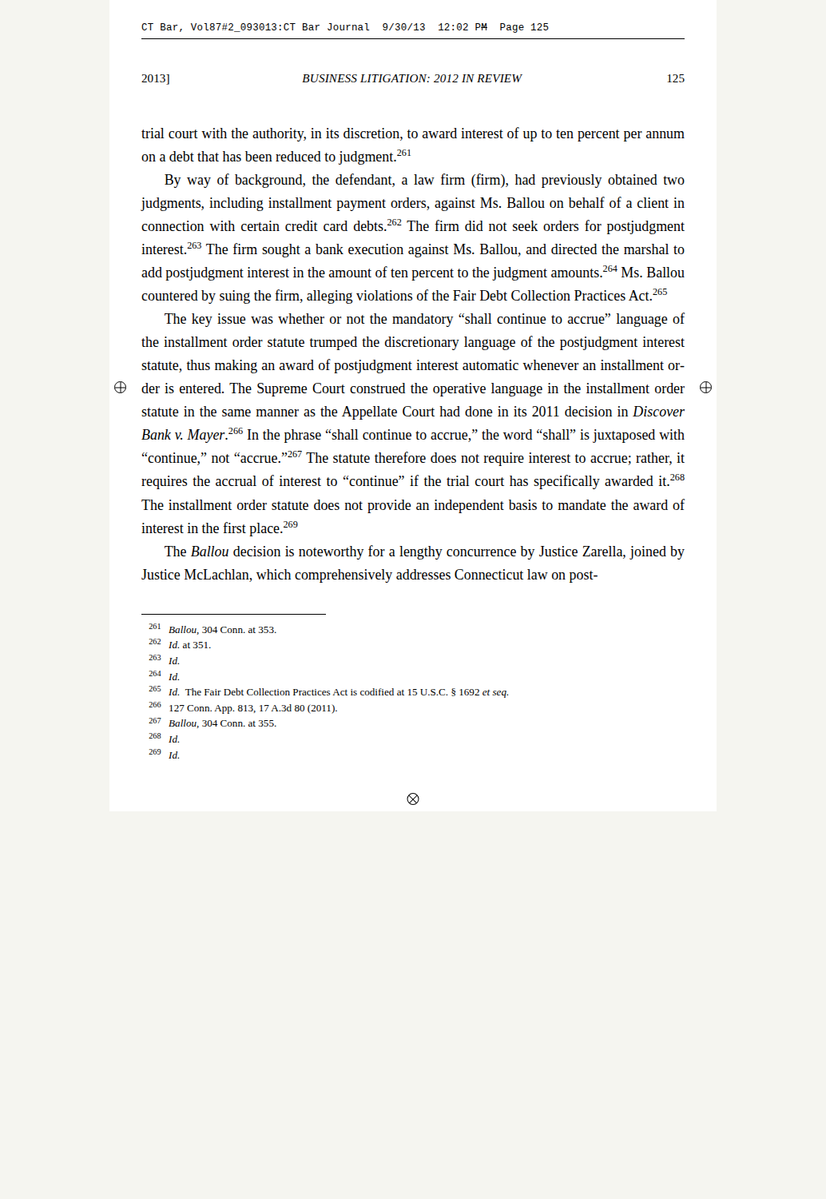CT Bar, Vol87#2_093013:CT Bar Journal 9/30/13 12:02 PM Page 125
2013] BUSINESS LITIGATION: 2012 IN REVIEW 125
trial court with the authority, in its discretion, to award interest of up to ten percent per annum on a debt that has been reduced to judgment.261
By way of background, the defendant, a law firm (firm), had previously obtained two judgments, including installment payment orders, against Ms. Ballou on behalf of a client in connection with certain credit card debts.262 The firm did not seek orders for postjudgment interest.263 The firm sought a bank execution against Ms. Ballou, and directed the marshal to add postjudgment interest in the amount of ten percent to the judgment amounts.264 Ms. Ballou countered by suing the firm, alleging violations of the Fair Debt Collection Practices Act.265
The key issue was whether or not the mandatory “shall continue to accrue” language of the installment order statute trumped the discretionary language of the postjudgment interest statute, thus making an award of postjudgment interest automatic whenever an installment order is entered. The Supreme Court construed the operative language in the installment order statute in the same manner as the Appellate Court had done in its 2011 decision in Discover Bank v. Mayer.266 In the phrase “shall continue to accrue,” the word “shall” is juxtaposed with “continue,” not “accrue.”267 The statute therefore does not require interest to accrue; rather, it requires the accrual of interest to “continue” if the trial court has specifically awarded it.268 The installment order statute does not provide an independent basis to mandate the award of interest in the first place.269
The Ballou decision is noteworthy for a lengthy concurrence by Justice Zarella, joined by Justice McLachlan, which comprehensively addresses Connecticut law on post-
261 Ballou, 304 Conn. at 353.
262 Id. at 351.
263 Id.
264 Id.
265 Id. The Fair Debt Collection Practices Act is codified at 15 U.S.C. § 1692 et seq.
266127 Conn. App. 813, 17 A.3d 80 (2011).
267 Ballou, 304 Conn. at 355.
268 Id.
269 Id.